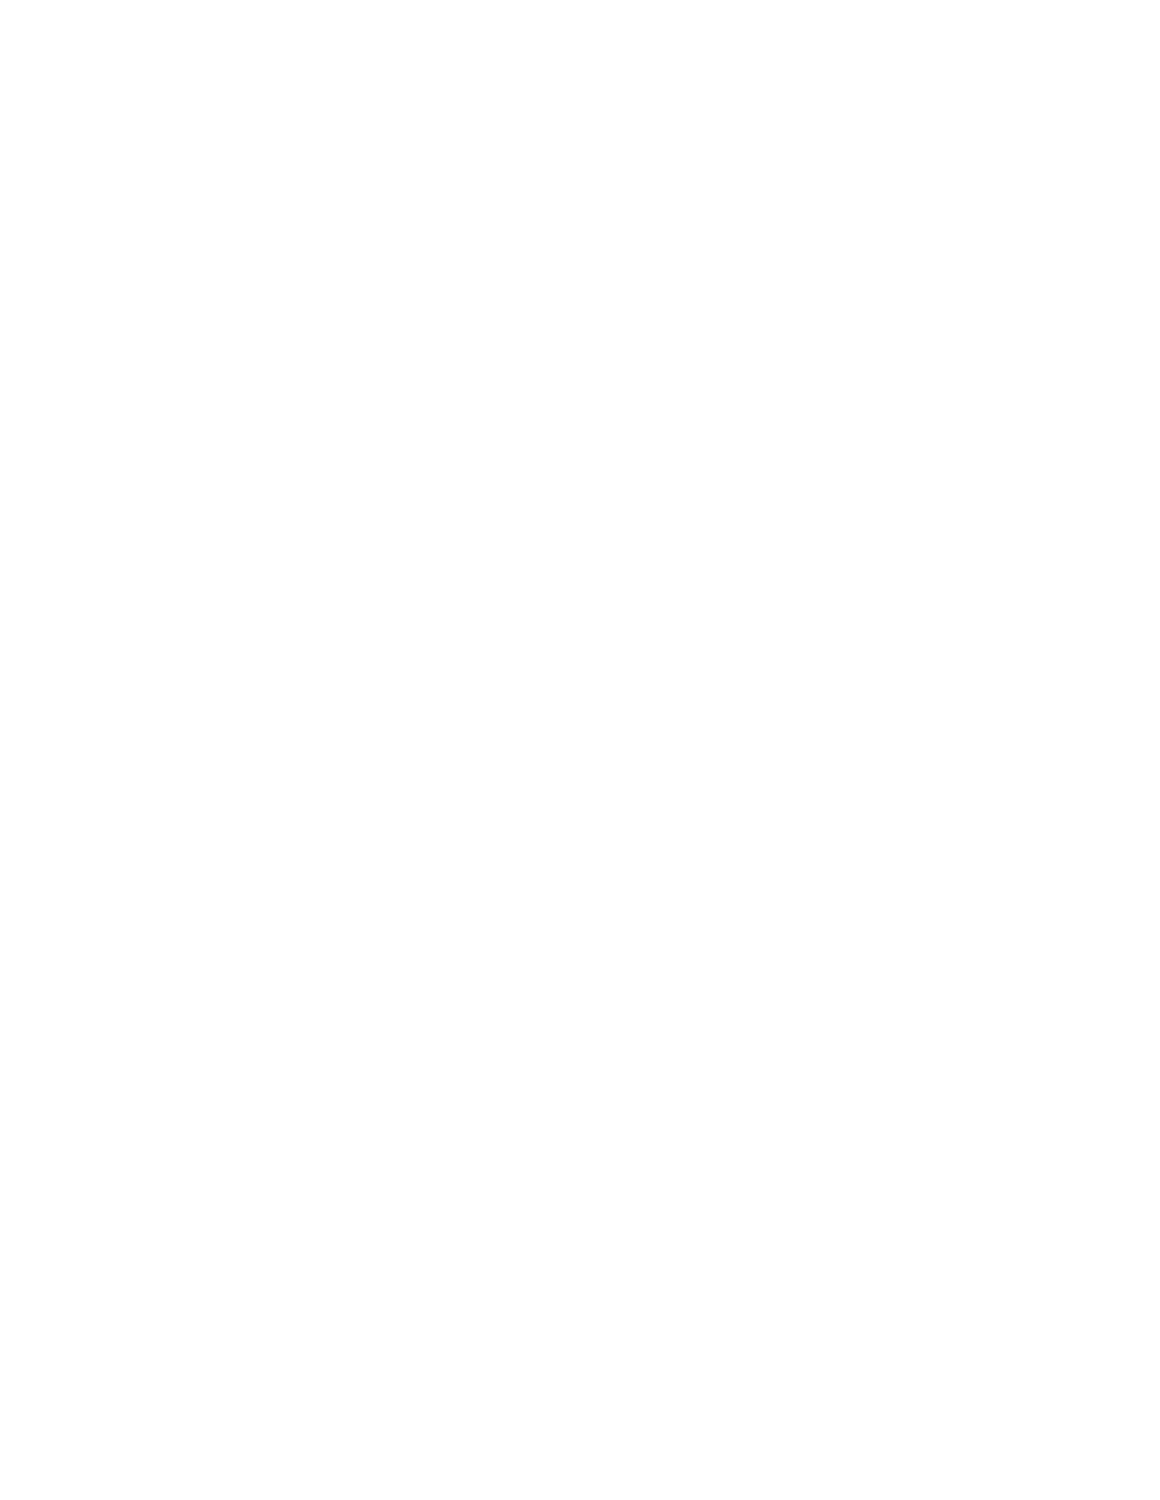Sepia line drawing of a bearded figure wearing a crown of thorns, standing with open hands that bear wounds.